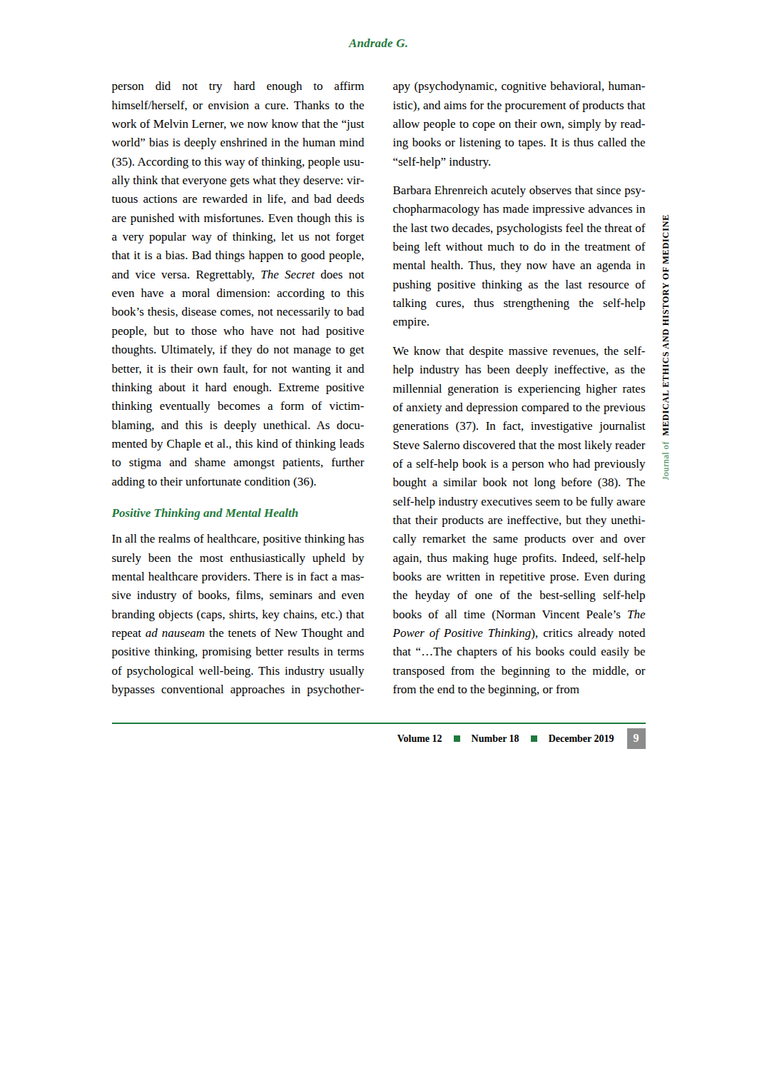Andrade G.
person did not try hard enough to affirm himself/herself, or envision a cure. Thanks to the work of Melvin Lerner, we now know that the “just world” bias is deeply enshrined in the human mind (35). According to this way of thinking, people usually think that everyone gets what they deserve: virtuous actions are rewarded in life, and bad deeds are punished with misfortunes. Even though this is a very popular way of thinking, let us not forget that it is a bias. Bad things happen to good people, and vice versa. Regrettably, The Secret does not even have a moral dimension: according to this book’s thesis, disease comes, not necessarily to bad people, but to those who have not had positive thoughts. Ultimately, if they do not manage to get better, it is their own fault, for not wanting it and thinking about it hard enough. Extreme positive thinking eventually becomes a form of victim-blaming, and this is deeply unethical. As documented by Chaple et al., this kind of thinking leads to stigma and shame amongst patients, further adding to their unfortunate condition (36).
Positive Thinking and Mental Health
In all the realms of healthcare, positive thinking has surely been the most enthusiastically upheld by mental healthcare providers. There is in fact a massive industry of books, films, seminars and even branding objects (caps, shirts, key chains, etc.) that repeat ad nauseam the tenets of New Thought and positive thinking, promising better results in terms of psychological well-being. This industry usually bypasses conventional approaches in psychotherapy (psychodynamic, cognitive behavioral, humanistic), and aims for the procurement of products that allow people to cope on their own, simply by reading books or listening to tapes. It is thus called the “self-help” industry.
Barbara Ehrenreich acutely observes that since psychopharmacology has made impressive advances in the last two decades, psychologists feel the threat of being left without much to do in the treatment of mental health. Thus, they now have an agenda in pushing positive thinking as the last resource of talking cures, thus strengthening the self-help empire.
We know that despite massive revenues, the self-help industry has been deeply ineffective, as the millennial generation is experiencing higher rates of anxiety and depression compared to the previous generations (37). In fact, investigative journalist Steve Salerno discovered that the most likely reader of a self-help book is a person who had previously bought a similar book not long before (38). The self-help industry executives seem to be fully aware that their products are ineffective, but they unethically remarket the same products over and over again, thus making huge profits. Indeed, self-help books are written in repetitive prose. Even during the heyday of one of the best-selling self-help books of all time (Norman Vincent Peale’s The Power of Positive Thinking), critics already noted that “…The chapters of his books could easily be transposed from the beginning to the middle, or from the end to the beginning, or from
Journal of MEDICAL ETHICS AND HISTORY OF MEDICINE
Volume 12 Number 18 December 2019 9